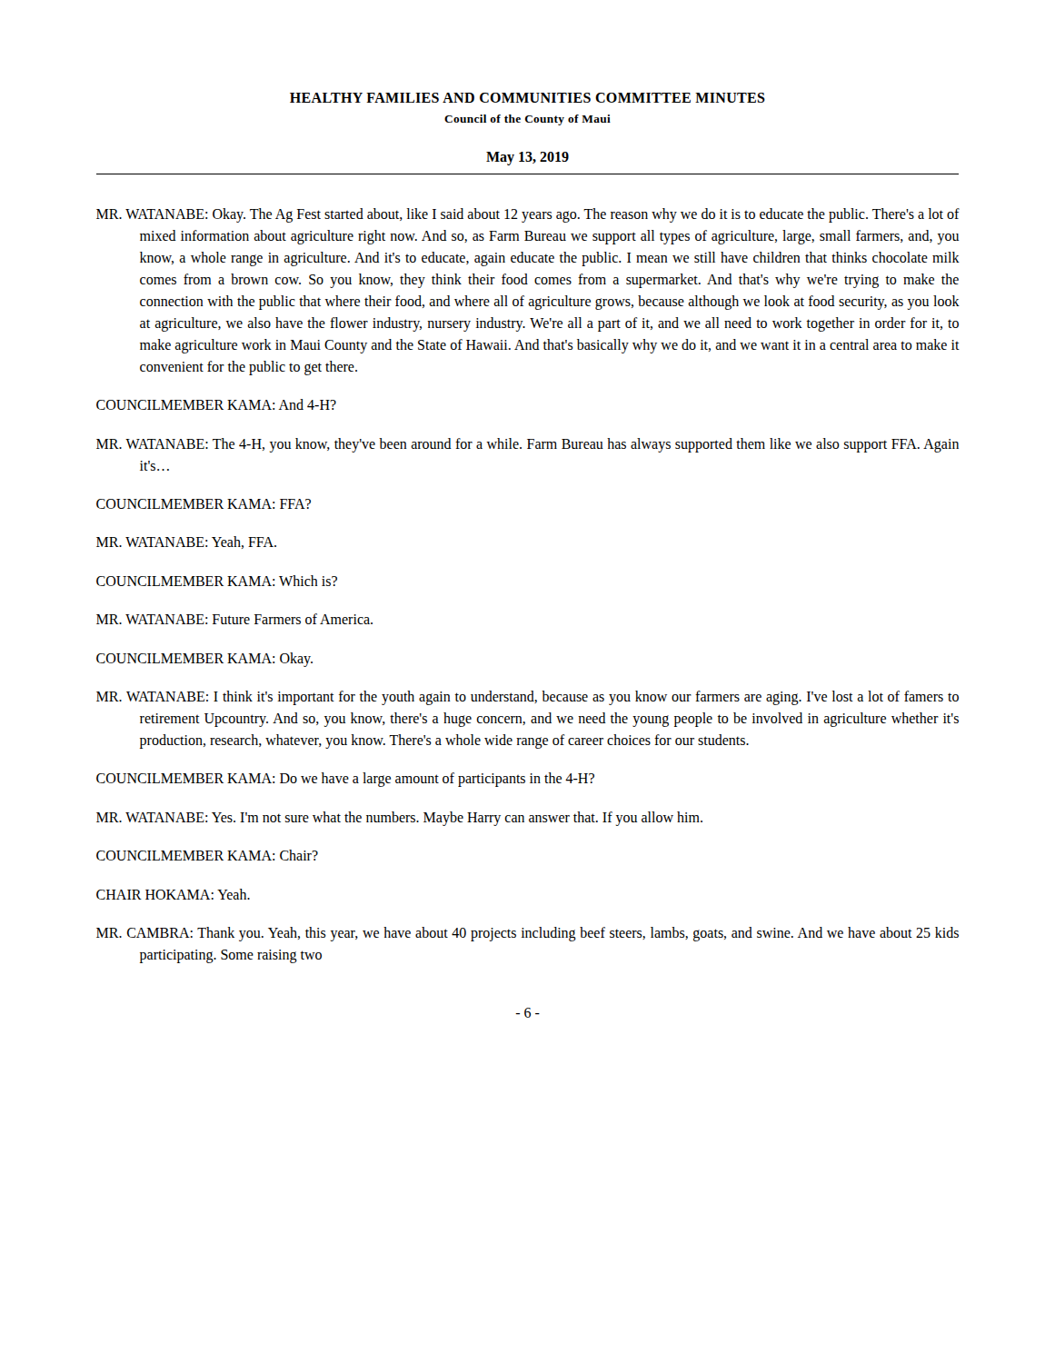Healthy Families and Communities Committee Minutes
Council of the County of Maui
May 13, 2019
MR. WATANABE: Okay. The Ag Fest started about, like I said about 12 years ago. The reason why we do it is to educate the public. There's a lot of mixed information about agriculture right now. And so, as Farm Bureau we support all types of agriculture, large, small farmers, and, you know, a whole range in agriculture. And it's to educate, again educate the public. I mean we still have children that thinks chocolate milk comes from a brown cow. So you know, they think their food comes from a supermarket. And that's why we're trying to make the connection with the public that where their food, and where all of agriculture grows, because although we look at food security, as you look at agriculture, we also have the flower industry, nursery industry. We're all a part of it, and we all need to work together in order for it, to make agriculture work in Maui County and the State of Hawaii. And that's basically why we do it, and we want it in a central area to make it convenient for the public to get there.
COUNCILMEMBER KAMA: And 4-H?
MR. WATANABE: The 4-H, you know, they've been around for a while. Farm Bureau has always supported them like we also support FFA. Again it's…
COUNCILMEMBER KAMA: FFA?
MR. WATANABE: Yeah, FFA.
COUNCILMEMBER KAMA: Which is?
MR. WATANABE: Future Farmers of America.
COUNCILMEMBER KAMA: Okay.
MR. WATANABE: I think it's important for the youth again to understand, because as you know our farmers are aging. I've lost a lot of famers to retirement Upcountry. And so, you know, there's a huge concern, and we need the young people to be involved in agriculture whether it's production, research, whatever, you know. There's a whole wide range of career choices for our students.
COUNCILMEMBER KAMA: Do we have a large amount of participants in the 4-H?
MR. WATANABE: Yes. I'm not sure what the numbers. Maybe Harry can answer that. If you allow him.
COUNCILMEMBER KAMA: Chair?
CHAIR HOKAMA: Yeah.
MR. CAMBRA: Thank you. Yeah, this year, we have about 40 projects including beef steers, lambs, goats, and swine. And we have about 25 kids participating. Some raising two
- 6 -